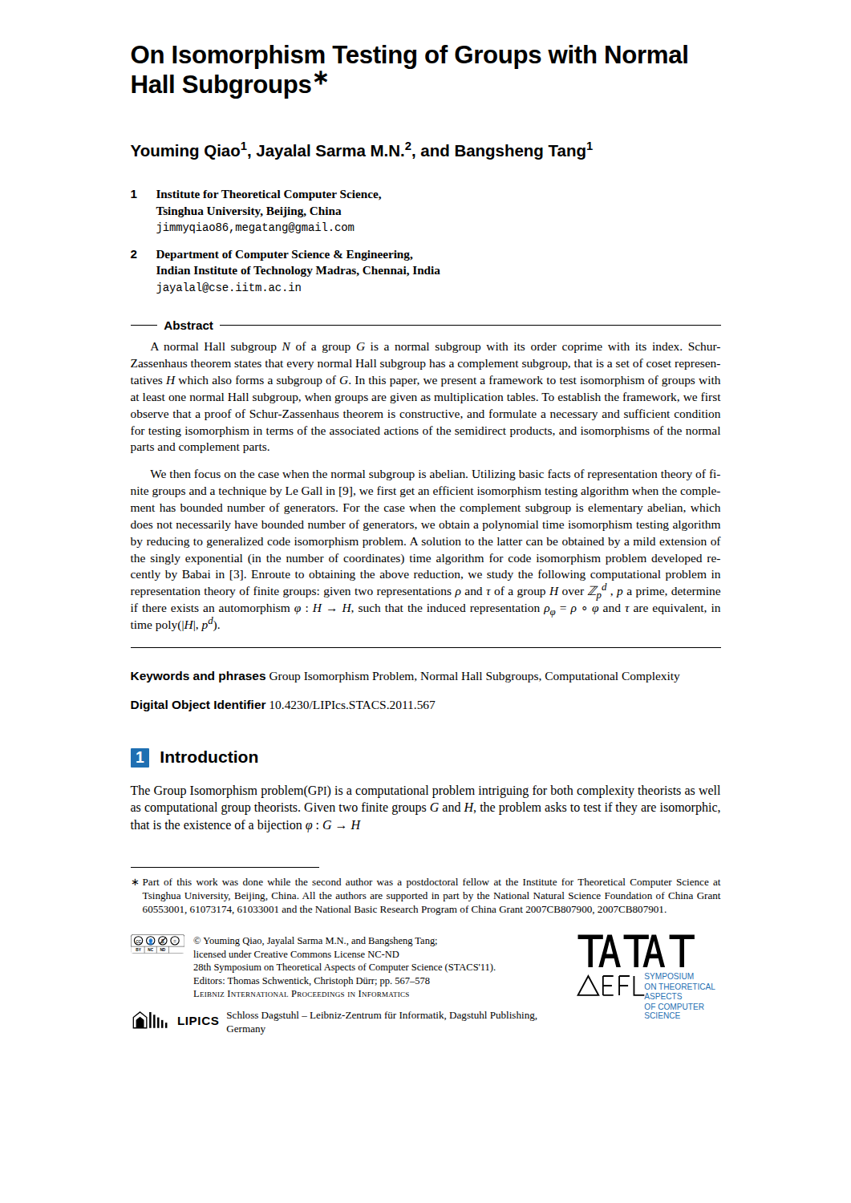On Isomorphism Testing of Groups with Normal Hall Subgroups∗
Youming Qiao1, Jayalal Sarma M.N.2, and Bangsheng Tang1
Institute for Theoretical Computer Science,
Tsinghua University, Beijing, China
jimmyqiao86,megatang@gmail.com
Department of Computer Science & Engineering,
Indian Institute of Technology Madras, Chennai, India
jayalal@cse.iitm.ac.in
Abstract
A normal Hall subgroup N of a group G is a normal subgroup with its order coprime with its index. Schur-Zassenhaus theorem states that every normal Hall subgroup has a complement subgroup, that is a set of coset representatives H which also forms a subgroup of G. In this paper, we present a framework to test isomorphism of groups with at least one normal Hall subgroup, when groups are given as multiplication tables. To establish the framework, we first observe that a proof of Schur-Zassenhaus theorem is constructive, and formulate a necessary and sufficient condition for testing isomorphism in terms of the associated actions of the semidirect products, and isomorphisms of the normal parts and complement parts.
We then focus on the case when the normal subgroup is abelian. Utilizing basic facts of representation theory of finite groups and a technique by Le Gall in [9], we first get an efficient isomorphism testing algorithm when the complement has bounded number of generators. For the case when the complement subgroup is elementary abelian, which does not necessarily have bounded number of generators, we obtain a polynomial time isomorphism testing algorithm by reducing to generalized code isomorphism problem. A solution to the latter can be obtained by a mild extension of the singly exponential (in the number of coordinates) time algorithm for code isomorphism problem developed recently by Babai in [3]. Enroute to obtaining the above reduction, we study the following computational problem in representation theory of finite groups: given two representations ρ and τ of a group H over ℤpd , p a prime, determine if there exists an automorphism φ : H → H, such that the induced representation ρφ = ρ ∘ φ and τ are equivalent, in time poly(|H|, pd).
Keywords and phrases Group Isomorphism Problem, Normal Hall Subgroups, Computational Complexity
Digital Object Identifier 10.4230/LIPIcs.STACS.2011.567
1 Introduction
The Group Isomorphism problem(GPI) is a computational problem intriguing for both complexity theorists as well as computational group theorists. Given two finite groups G and H, the problem asks to test if they are isomorphic, that is the existence of a bijection φ : G → H
∗ Part of this work was done while the second author was a postdoctoral fellow at the Institute for Theoretical Computer Science at Tsinghua University, Beijing, China. All the authors are supported in part by the National Natural Science Foundation of China Grant 60553001, 61073174, 61033001 and the National Basic Research Program of China Grant 2007CB807900, 2007CB807901.
cc 👤 $ = BY NC ND
© Youming Qiao, Jayalal Sarma M.N., and Bangsheng Tang; licensed under Creative Commons License NC-ND 28th Symposium on Theoretical Aspects of Computer Science (STACS'11). Editors: Thomas Schwentick, Christoph Dürr; pp. 567–578 Leibniz International Proceedings in Informatics
LIPICS
Schloss Dagstuhl – Leibniz-Zentrum für Informatik, Dagstuhl Publishing, Germany
SYMPOSIUM ON THEORETICAL ASPECTS OF COMPUTER SCIENCE